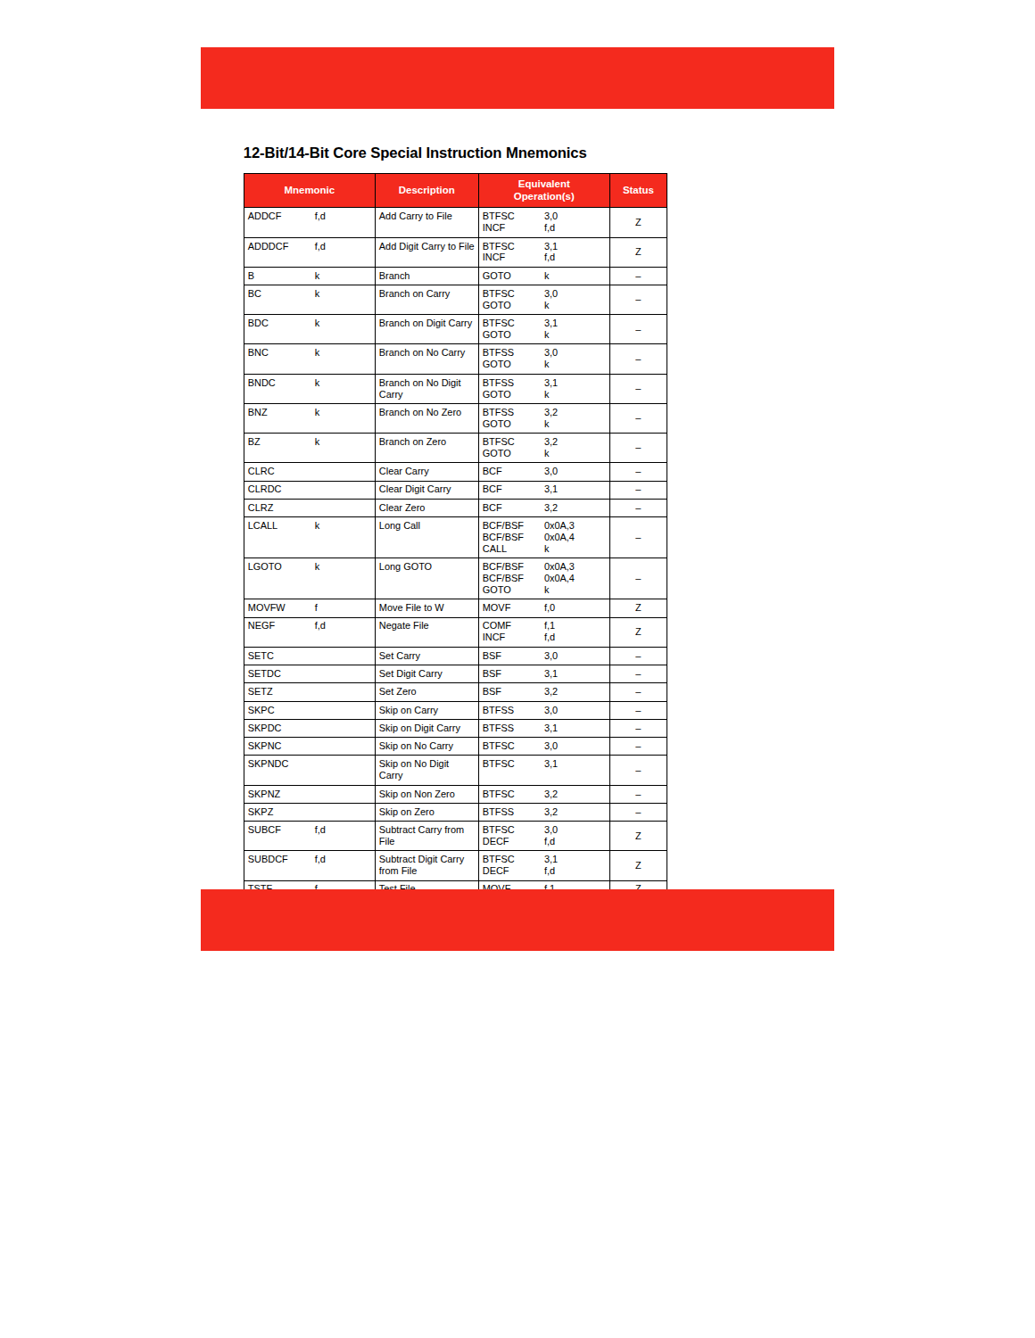12-Bit/14-Bit Core Special Instruction Mnemonics
| Mnemonic | Description | Equivalent Operation(s) | Status |
| --- | --- | --- | --- |
| ADDCF f,d | Add Carry to File | BTFSC 3,0 INCF f,d | Z |
| ADDDCF f,d | Add Digit Carry to File | BTFSC 3,1 INCF f,d | Z |
| B k | Branch | GOTO k | – |
| BC k | Branch on Carry | BTFSC 3,0 GOTO k | – |
| BDC k | Branch on Digit Carry | BTFSC 3,1 GOTO k | – |
| BNC k | Branch on No Carry | BTFSS 3,0 GOTO k | – |
| BNDC k | Branch on No Digit Carry | BTFSS 3,1 GOTO k | – |
| BNZ k | Branch on No Zero | BTFSS 3,2 GOTO k | – |
| BZ k | Branch on Zero | BTFSC 3,2 GOTO k | – |
| CLRC | Clear Carry | BCF 3,0 | – |
| CLRDC | Clear Digit Carry | BCF 3,1 | – |
| CLRZ | Clear Zero | BCF 3,2 | – |
| LCALL k | Long Call | BCF/BSF 0x0A,3 BCF/BSF 0x0A,4 CALL k | – |
| LGOTO k | Long GOTO | BCF/BSF 0x0A,3 BCF/BSF 0x0A,4 GOTO k | – |
| MOVFW f | Move File to W | MOVF f,0 | Z |
| NEGF f,d | Negate File | COMF f,1 INCF f,d | Z |
| SETC | Set Carry | BSF 3,0 | – |
| SETDC | Set Digit Carry | BSF 3,1 | – |
| SETZ | Set Zero | BSF 3,2 | – |
| SKPC | Skip on Carry | BTFSS 3,0 | – |
| SKPDC | Skip on Digit Carry | BTFSS 3,1 | – |
| SKPNC | Skip on No Carry | BTFSC 3,0 | – |
| SKPNDC | Skip on No Digit Carry | BTFSC 3,1 | – |
| SKPNZ | Skip on Non Zero | BTFSC 3,2 | – |
| SKPZ | Skip on Zero | BTFSS 3,2 | – |
| SUBCF f,d | Subtract Carry from File | BTFSC 3,0 DECF f,d | Z |
| SUBDCF f,d | Subtract Digit Carry from File | BTFSC 3,1 DECF f,d | Z |
| TSTF f | Test File | MOVF f,1 | Z |